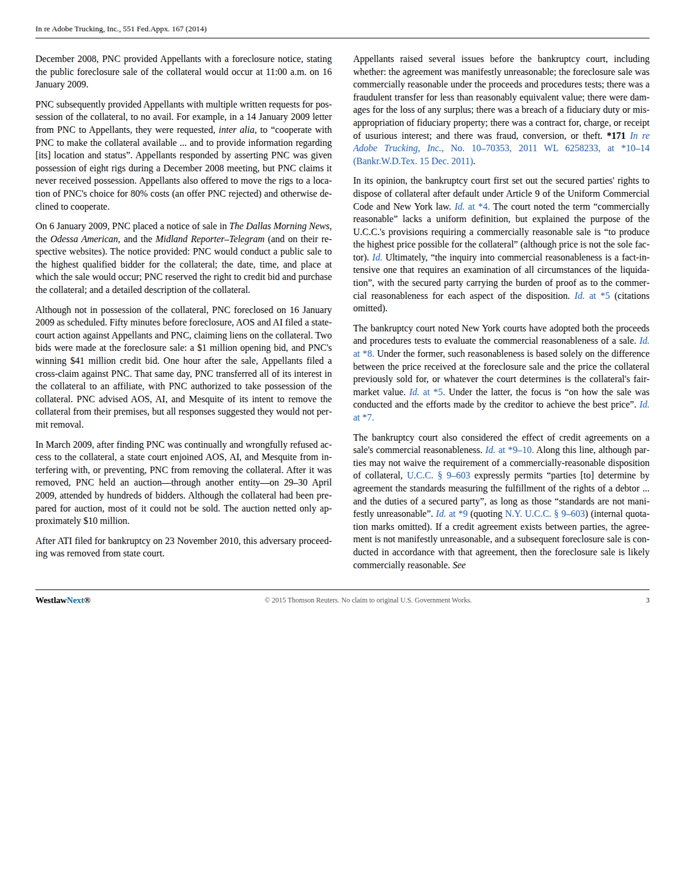In re Adobe Trucking, Inc., 551 Fed.Appx. 167 (2014)
December 2008, PNC provided Appellants with a foreclosure notice, stating the public foreclosure sale of the collateral would occur at 11:00 a.m. on 16 January 2009.
PNC subsequently provided Appellants with multiple written requests for possession of the collateral, to no avail. For example, in a 14 January 2009 letter from PNC to Appellants, they were requested, inter alia, to “cooperate with PNC to make the collateral available ... and to provide information regarding [its] location and status”. Appellants responded by asserting PNC was given possession of eight rigs during a December 2008 meeting, but PNC claims it never received possession. Appellants also offered to move the rigs to a location of PNC's choice for 80% costs (an offer PNC rejected) and otherwise declined to cooperate.
On 6 January 2009, PNC placed a notice of sale in The Dallas Morning News, the Odessa American, and the Midland Reporter–Telegram (and on their respective websites). The notice provided: PNC would conduct a public sale to the highest qualified bidder for the collateral; the date, time, and place at which the sale would occur; PNC reserved the right to credit bid and purchase the collateral; and a detailed description of the collateral.
Although not in possession of the collateral, PNC foreclosed on 16 January 2009 as scheduled. Fifty minutes before foreclosure, AOS and AI filed a state-court action against Appellants and PNC, claiming liens on the collateral. Two bids were made at the foreclosure sale: a $1 million opening bid, and PNC's winning $41 million credit bid. One hour after the sale, Appellants filed a cross-claim against PNC. That same day, PNC transferred all of its interest in the collateral to an affiliate, with PNC authorized to take possession of the collateral. PNC advised AOS, AI, and Mesquite of its intent to remove the collateral from their premises, but all responses suggested they would not permit removal.
In March 2009, after finding PNC was continually and wrongfully refused access to the collateral, a state court enjoined AOS, AI, and Mesquite from interfering with, or preventing, PNC from removing the collateral. After it was removed, PNC held an auction—through another entity—on 29–30 April 2009, attended by hundreds of bidders. Although the collateral had been prepared for auction, most of it could not be sold. The auction netted only approximately $10 million.
After ATI filed for bankruptcy on 23 November 2010, this adversary proceeding was removed from state court.
Appellants raised several issues before the bankruptcy court, including whether: the agreement was manifestly unreasonable; the foreclosure sale was commercially reasonable under the proceeds and procedures tests; there was a fraudulent transfer for less than reasonably equivalent value; there were damages for the loss of any surplus; there was a breach of a fiduciary duty or misappropriation of fiduciary property; there was a contract for, charge, or receipt of usurious interest; and there was fraud, conversion, or theft. *171 In re Adobe Trucking, Inc., No. 10–70353, 2011 WL 6258233, at *10–14 (Bankr.W.D.Tex. 15 Dec. 2011).
In its opinion, the bankruptcy court first set out the secured parties' rights to dispose of collateral after default under Article 9 of the Uniform Commercial Code and New York law. Id. at *4. The court noted the term “commercially reasonable” lacks a uniform definition, but explained the purpose of the U.C.C.'s provisions requiring a commercially reasonable sale is “to produce the highest price possible for the collateral” (although price is not the sole factor). Id. Ultimately, “the inquiry into commercial reasonableness is a fact-intensive one that requires an examination of all circumstances of the liquidation”, with the secured party carrying the burden of proof as to the commercial reasonableness for each aspect of the disposition. Id. at *5 (citations omitted).
The bankruptcy court noted New York courts have adopted both the proceeds and procedures tests to evaluate the commercial reasonableness of a sale. Id. at *8. Under the former, such reasonableness is based solely on the difference between the price received at the foreclosure sale and the price the collateral previously sold for, or whatever the court determines is the collateral's fair-market value. Id. at *5. Under the latter, the focus is “on how the sale was conducted and the efforts made by the creditor to achieve the best price”. Id. at *7.
The bankruptcy court also considered the effect of credit agreements on a sale's commercial reasonableness. Id. at *9–10. Along this line, although parties may not waive the requirement of a commercially-reasonable disposition of collateral, U.C.C. § 9–603 expressly permits “parties [to] determine by agreement the standards measuring the fulfillment of the rights of a debtor ... and the duties of a secured party”, as long as those “standards are not manifestly unreasonable”. Id. at *9 (quoting N.Y. U.C.C. § 9–603) (internal quotation marks omitted). If a credit agreement exists between parties, the agreement is not manifestly unreasonable, and a subsequent foreclosure sale is conducted in accordance with that agreement, then the foreclosure sale is likely commercially reasonable. See
WestlawNext® © 2015 Thomson Reuters. No claim to original U.S. Government Works. 3